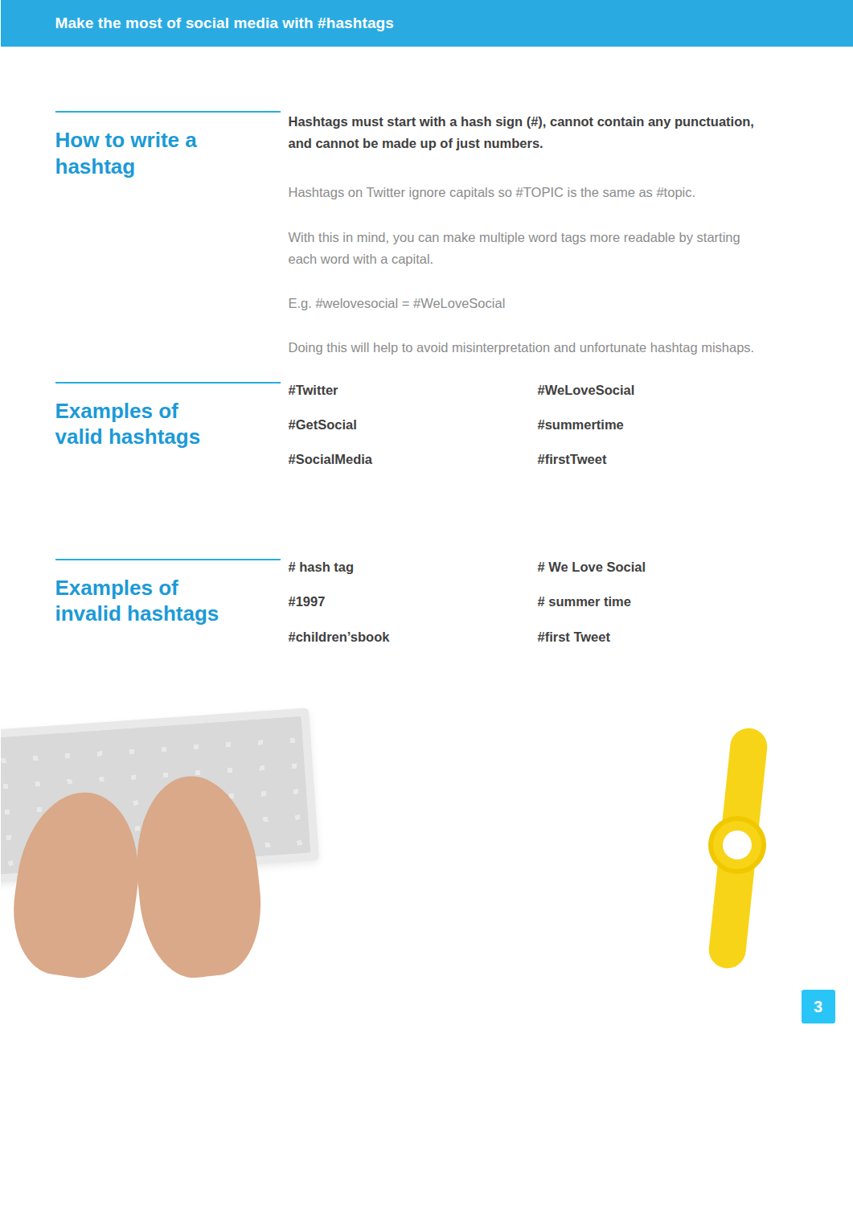Make the most of social media with #hashtags
How to write a
hashtag
Hashtags must start with a hash sign (#), cannot contain any punctuation, and cannot be made up of just numbers.
Hashtags on Twitter ignore capitals so #TOPIC is the same as #topic.
With this in mind, you can make multiple word tags more readable by starting each word with a capital.
E.g. #welovesocial = #WeLoveSocial
Doing this will help to avoid misinterpretation and unfortunate hashtag mishaps.
Examples of
valid hashtags
#Twitter
#GetSocial
#SocialMedia
#WeLoveSocial
#summertime
#firstTweet
Examples of
invalid hashtags
# hash tag
#1997
#children’sbook
# We Love Social
# summer time
#first Tweet
3